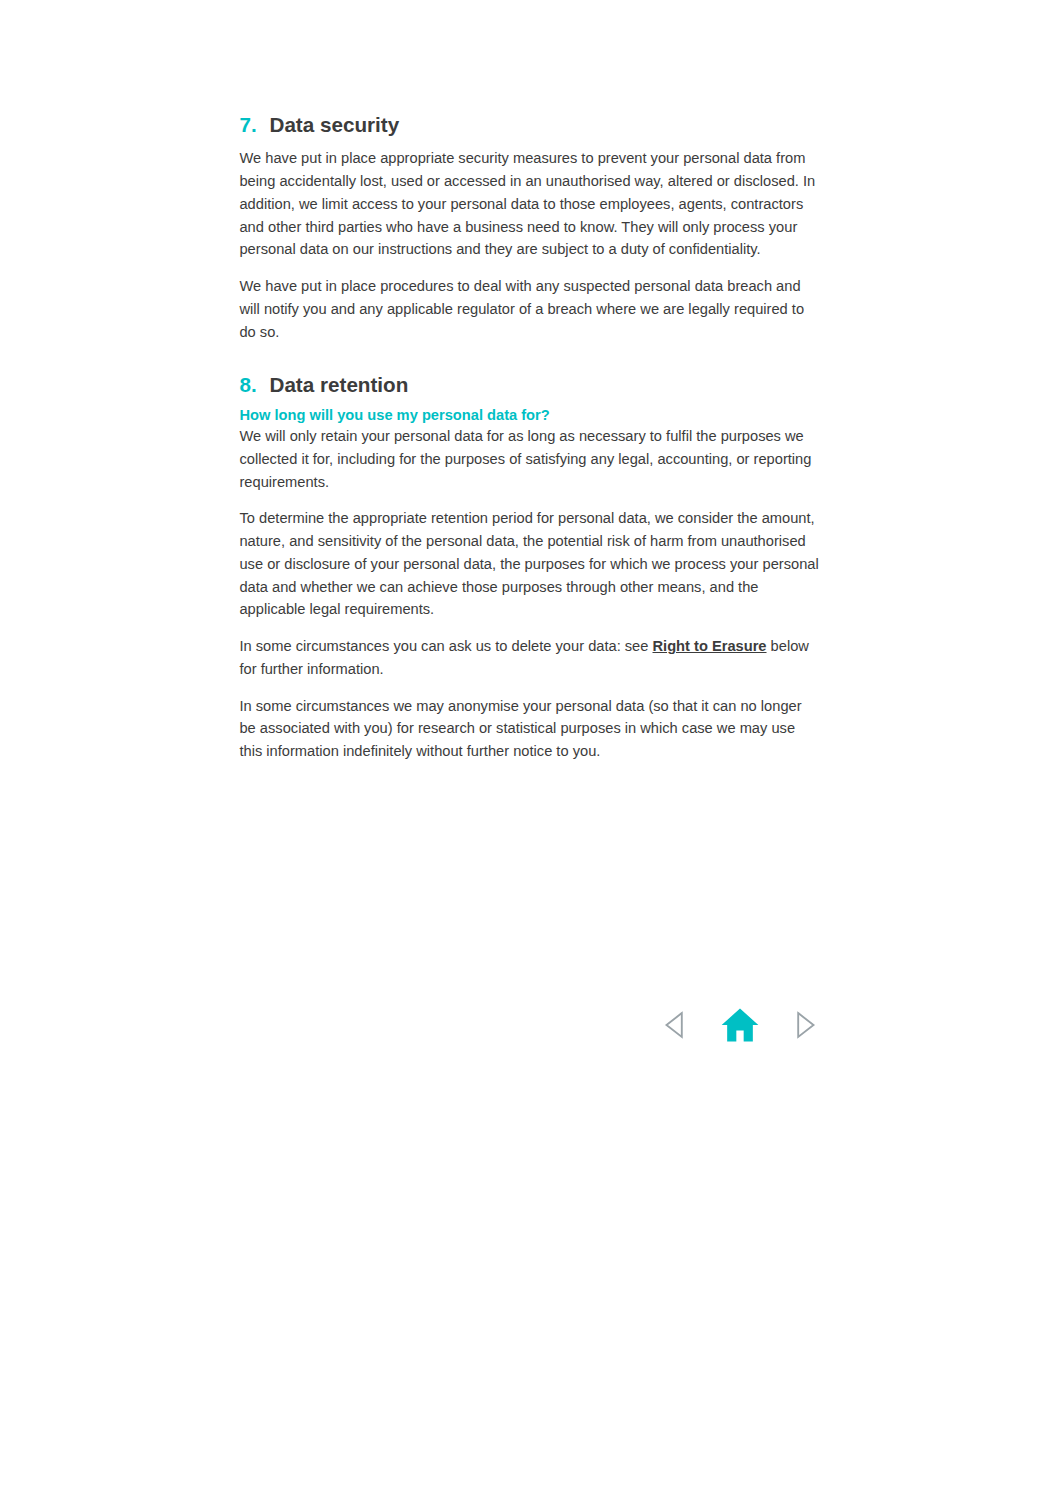7. Data security
We have put in place appropriate security measures to prevent your personal data from being accidentally lost, used or accessed in an unauthorised way, altered or disclosed. In addition, we limit access to your personal data to those employees, agents, contractors and other third parties who have a business need to know. They will only process your personal data on our instructions and they are subject to a duty of confidentiality.
We have put in place procedures to deal with any suspected personal data breach and will notify you and any applicable regulator of a breach where we are legally required to do so.
8. Data retention
How long will you use my personal data for?
We will only retain your personal data for as long as necessary to fulfil the purposes we collected it for, including for the purposes of satisfying any legal, accounting, or reporting requirements.
To determine the appropriate retention period for personal data, we consider the amount, nature, and sensitivity of the personal data, the potential risk of harm from unauthorised use or disclosure of your personal data, the purposes for which we process your personal data and whether we can achieve those purposes through other means, and the applicable legal requirements.
In some circumstances you can ask us to delete your data: see Right to Erasure below for further information.
In some circumstances we may anonymise your personal data (so that it can no longer be associated with you) for research or statistical purposes in which case we may use this information indefinitely without further notice to you.